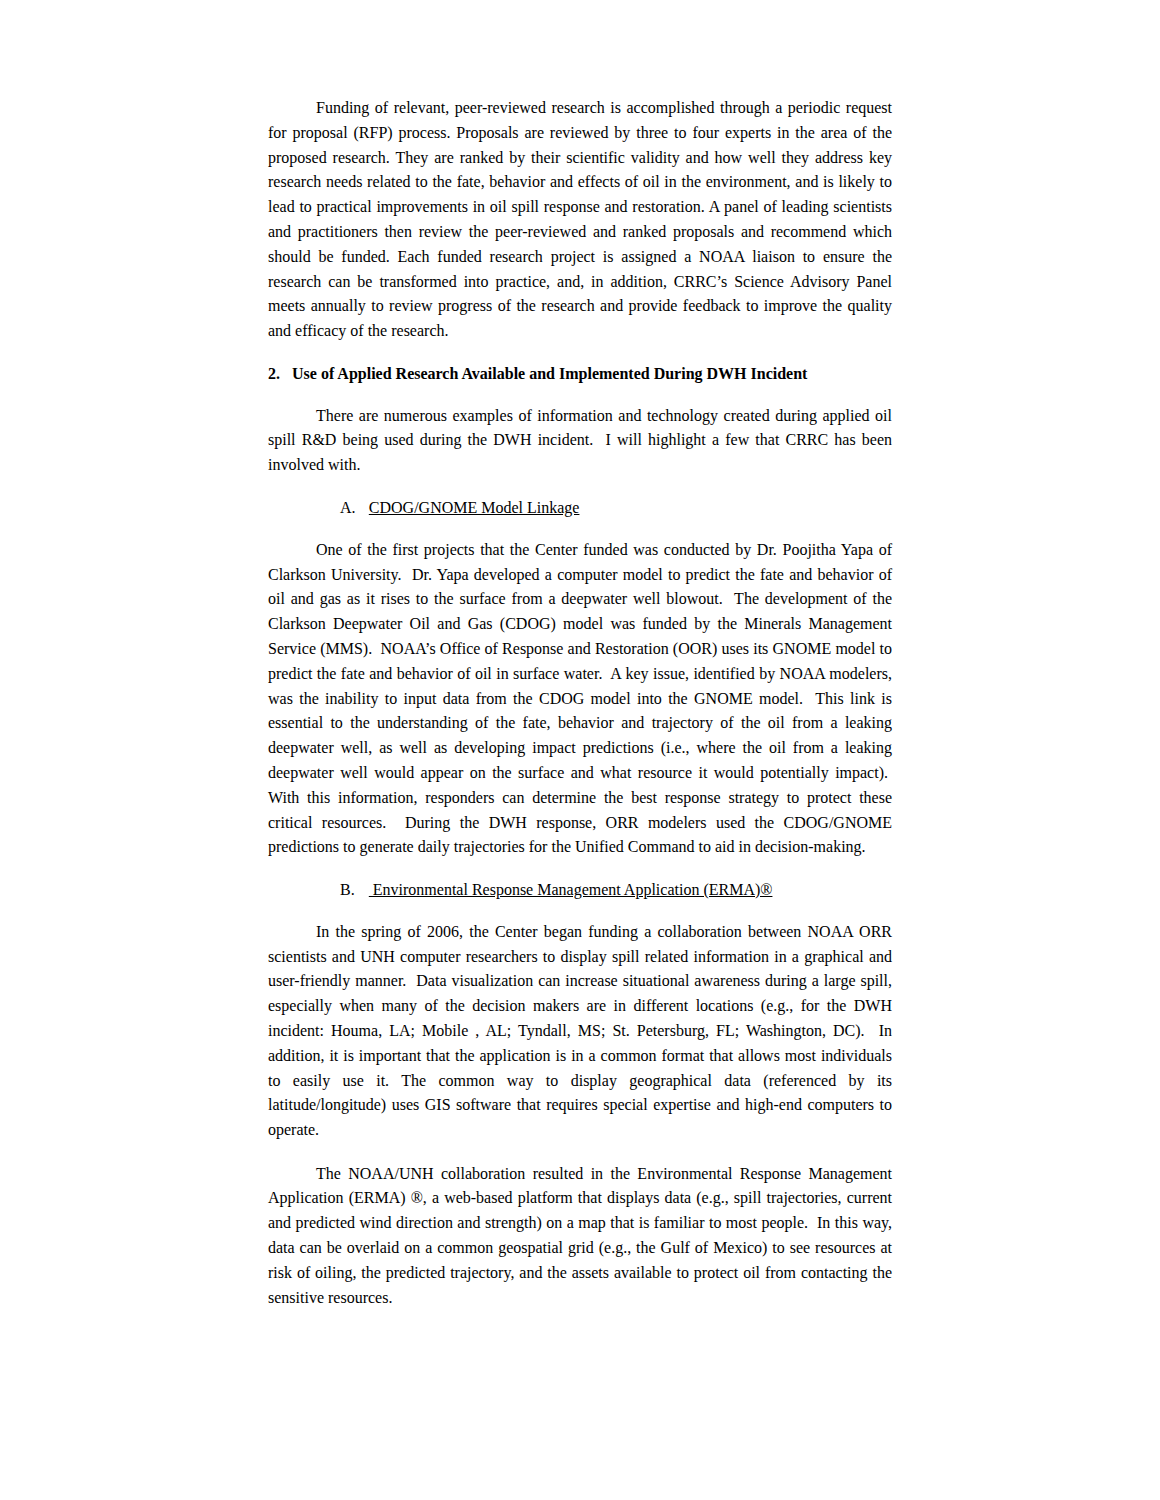Funding of relevant, peer-reviewed research is accomplished through a periodic request for proposal (RFP) process. Proposals are reviewed by three to four experts in the area of the proposed research. They are ranked by their scientific validity and how well they address key research needs related to the fate, behavior and effects of oil in the environment, and is likely to lead to practical improvements in oil spill response and restoration. A panel of leading scientists and practitioners then review the peer-reviewed and ranked proposals and recommend which should be funded. Each funded research project is assigned a NOAA liaison to ensure the research can be transformed into practice, and, in addition, CRRC’s Science Advisory Panel meets annually to review progress of the research and provide feedback to improve the quality and efficacy of the research.
2. Use of Applied Research Available and Implemented During DWH Incident
There are numerous examples of information and technology created during applied oil spill R&D being used during the DWH incident. I will highlight a few that CRRC has been involved with.
A. CDOG/GNOME Model Linkage
One of the first projects that the Center funded was conducted by Dr. Poojitha Yapa of Clarkson University. Dr. Yapa developed a computer model to predict the fate and behavior of oil and gas as it rises to the surface from a deepwater well blowout. The development of the Clarkson Deepwater Oil and Gas (CDOG) model was funded by the Minerals Management Service (MMS). NOAA’s Office of Response and Restoration (OOR) uses its GNOME model to predict the fate and behavior of oil in surface water. A key issue, identified by NOAA modelers, was the inability to input data from the CDOG model into the GNOME model. This link is essential to the understanding of the fate, behavior and trajectory of the oil from a leaking deepwater well, as well as developing impact predictions (i.e., where the oil from a leaking deepwater well would appear on the surface and what resource it would potentially impact). With this information, responders can determine the best response strategy to protect these critical resources. During the DWH response, ORR modelers used the CDOG/GNOME predictions to generate daily trajectories for the Unified Command to aid in decision-making.
B. Environmental Response Management Application (ERMA)®
In the spring of 2006, the Center began funding a collaboration between NOAA ORR scientists and UNH computer researchers to display spill related information in a graphical and user-friendly manner. Data visualization can increase situational awareness during a large spill, especially when many of the decision makers are in different locations (e.g., for the DWH incident: Houma, LA; Mobile , AL; Tyndall, MS; St. Petersburg, FL; Washington, DC). In addition, it is important that the application is in a common format that allows most individuals to easily use it. The common way to display geographical data (referenced by its latitude/longitude) uses GIS software that requires special expertise and high-end computers to operate.
The NOAA/UNH collaboration resulted in the Environmental Response Management Application (ERMA) ®, a web-based platform that displays data (e.g., spill trajectories, current and predicted wind direction and strength) on a map that is familiar to most people. In this way, data can be overlaid on a common geospatial grid (e.g., the Gulf of Mexico) to see resources at risk of oiling, the predicted trajectory, and the assets available to protect oil from contacting the sensitive resources.